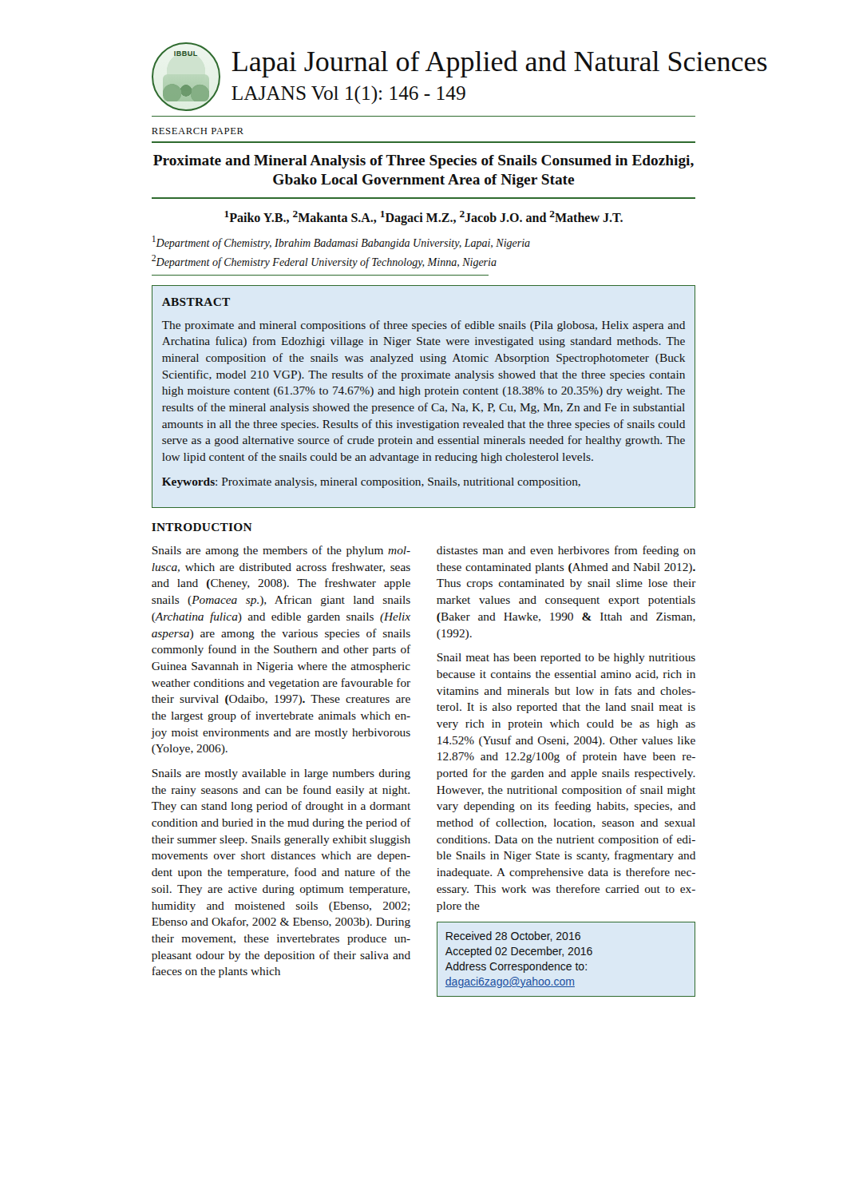Lapai Journal of Applied and Natural Sciences
LAJANS Vol 1(1): 146 - 149
RESEARCH PAPER
Proximate and Mineral Analysis of Three Species of Snails Consumed in Edozhigi, Gbako Local Government Area of Niger State
1Paiko Y.B., 2Makanta S.A., 1Dagaci M.Z., 2Jacob J.O. and 2Mathew J.T.
1Department of Chemistry, Ibrahim Badamasi Babangida University, Lapai, Nigeria
2Department of Chemistry Federal University of Technology, Minna, Nigeria
ABSTRACT
The proximate and mineral compositions of three species of edible snails (Pila globosa, Helix aspera and Archatina fulica) from Edozhigi village in Niger State were investigated using standard methods. The mineral composition of the snails was analyzed using Atomic Absorption Spectrophotometer (Buck Scientific, model 210 VGP). The results of the proximate analysis showed that the three species contain high moisture content (61.37% to 74.67%) and high protein content (18.38% to 20.35%) dry weight. The results of the mineral analysis showed the presence of Ca, Na, K, P, Cu, Mg, Mn, Zn and Fe in substantial amounts in all the three species. Results of this investigation revealed that the three species of snails could serve as a good alternative source of crude protein and essential minerals needed for healthy growth. The low lipid content of the snails could be an advantage in reducing high cholesterol levels.
Keywords: Proximate analysis, mineral composition, Snails, nutritional composition,
INTRODUCTION
Snails are among the members of the phylum mollusca, which are distributed across freshwater, seas and land (Cheney, 2008). The freshwater apple snails (Pomacea sp.), African giant land snails (Archatina fulica) and edible garden snails (Helix aspersa) are among the various species of snails commonly found in the Southern and other parts of Guinea Savannah in Nigeria where the atmospheric weather conditions and vegetation are favourable for their survival (Odaibo, 1997). These creatures are the largest group of invertebrate animals which enjoy moist environments and are mostly herbivorous (Yoloye, 2006).
Snails are mostly available in large numbers during the rainy seasons and can be found easily at night. They can stand long period of drought in a dormant condition and buried in the mud during the period of their summer sleep. Snails generally exhibit sluggish movements over short distances which are dependent upon the temperature, food and nature of the soil. They are active during optimum temperature, humidity and moistened soils (Ebenso, 2002; Ebenso and Okafor, 2002 & Ebenso, 2003b). During their movement, these invertebrates produce unpleasant odour by the deposition of their saliva and faeces on the plants which
distastes man and even herbivores from feeding on these contaminated plants (Ahmed and Nabil 2012). Thus crops contaminated by snail slime lose their market values and consequent export potentials (Baker and Hawke, 1990 & Ittah and Zisman, (1992).
Snail meat has been reported to be highly nutritious because it contains the essential amino acid, rich in vitamins and minerals but low in fats and cholesterol. It is also reported that the land snail meat is very rich in protein which could be as high as 14.52% (Yusuf and Oseni, 2004). Other values like 12.87% and 12.2g/100g of protein have been reported for the garden and apple snails respectively. However, the nutritional composition of snail might vary depending on its feeding habits, species, and method of collection, location, season and sexual conditions. Data on the nutrient composition of edible Snails in Niger State is scanty, fragmentary and inadequate. A comprehensive data is therefore necessary. This work was therefore carried out to explore the
Received 28 October, 2016
Accepted 02 December, 2016
Address Correspondence to:
dagaci6zago@yahoo.com